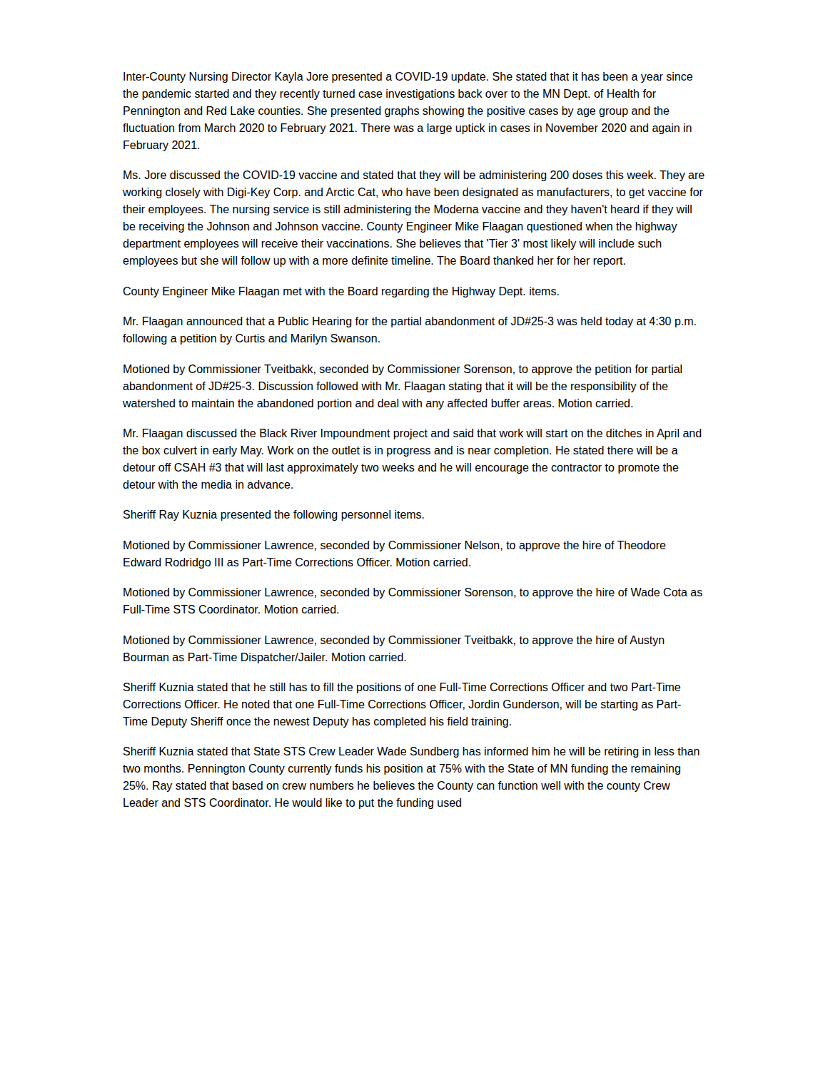Inter-County Nursing Director Kayla Jore presented a COVID-19 update. She stated that it has been a year since the pandemic started and they recently turned case investigations back over to the MN Dept. of Health for Pennington and Red Lake counties. She presented graphs showing the positive cases by age group and the fluctuation from March 2020 to February 2021. There was a large uptick in cases in November 2020 and again in February 2021.
Ms. Jore discussed the COVID-19 vaccine and stated that they will be administering 200 doses this week. They are working closely with Digi-Key Corp. and Arctic Cat, who have been designated as manufacturers, to get vaccine for their employees. The nursing service is still administering the Moderna vaccine and they haven't heard if they will be receiving the Johnson and Johnson vaccine. County Engineer Mike Flaagan questioned when the highway department employees will receive their vaccinations. She believes that 'Tier 3' most likely will include such employees but she will follow up with a more definite timeline. The Board thanked her for her report.
County Engineer Mike Flaagan met with the Board regarding the Highway Dept. items.
Mr. Flaagan announced that a Public Hearing for the partial abandonment of JD#25-3 was held today at 4:30 p.m. following a petition by Curtis and Marilyn Swanson.
Motioned by Commissioner Tveitbakk, seconded by Commissioner Sorenson, to approve the petition for partial abandonment of JD#25-3. Discussion followed with Mr. Flaagan stating that it will be the responsibility of the watershed to maintain the abandoned portion and deal with any affected buffer areas. Motion carried.
Mr. Flaagan discussed the Black River Impoundment project and said that work will start on the ditches in April and the box culvert in early May. Work on the outlet is in progress and is near completion. He stated there will be a detour off CSAH #3 that will last approximately two weeks and he will encourage the contractor to promote the detour with the media in advance.
Sheriff Ray Kuznia presented the following personnel items.
Motioned by Commissioner Lawrence, seconded by Commissioner Nelson, to approve the hire of Theodore Edward Rodridgo III as Part-Time Corrections Officer. Motion carried.
Motioned by Commissioner Lawrence, seconded by Commissioner Sorenson, to approve the hire of Wade Cota as Full-Time STS Coordinator. Motion carried.
Motioned by Commissioner Lawrence, seconded by Commissioner Tveitbakk, to approve the hire of Austyn Bourman as Part-Time Dispatcher/Jailer. Motion carried.
Sheriff Kuznia stated that he still has to fill the positions of one Full-Time Corrections Officer and two Part-Time Corrections Officer. He noted that one Full-Time Corrections Officer, Jordin Gunderson, will be starting as Part-Time Deputy Sheriff once the newest Deputy has completed his field training.
Sheriff Kuznia stated that State STS Crew Leader Wade Sundberg has informed him he will be retiring in less than two months. Pennington County currently funds his position at 75% with the State of MN funding the remaining 25%. Ray stated that based on crew numbers he believes the County can function well with the county Crew Leader and STS Coordinator. He would like to put the funding used